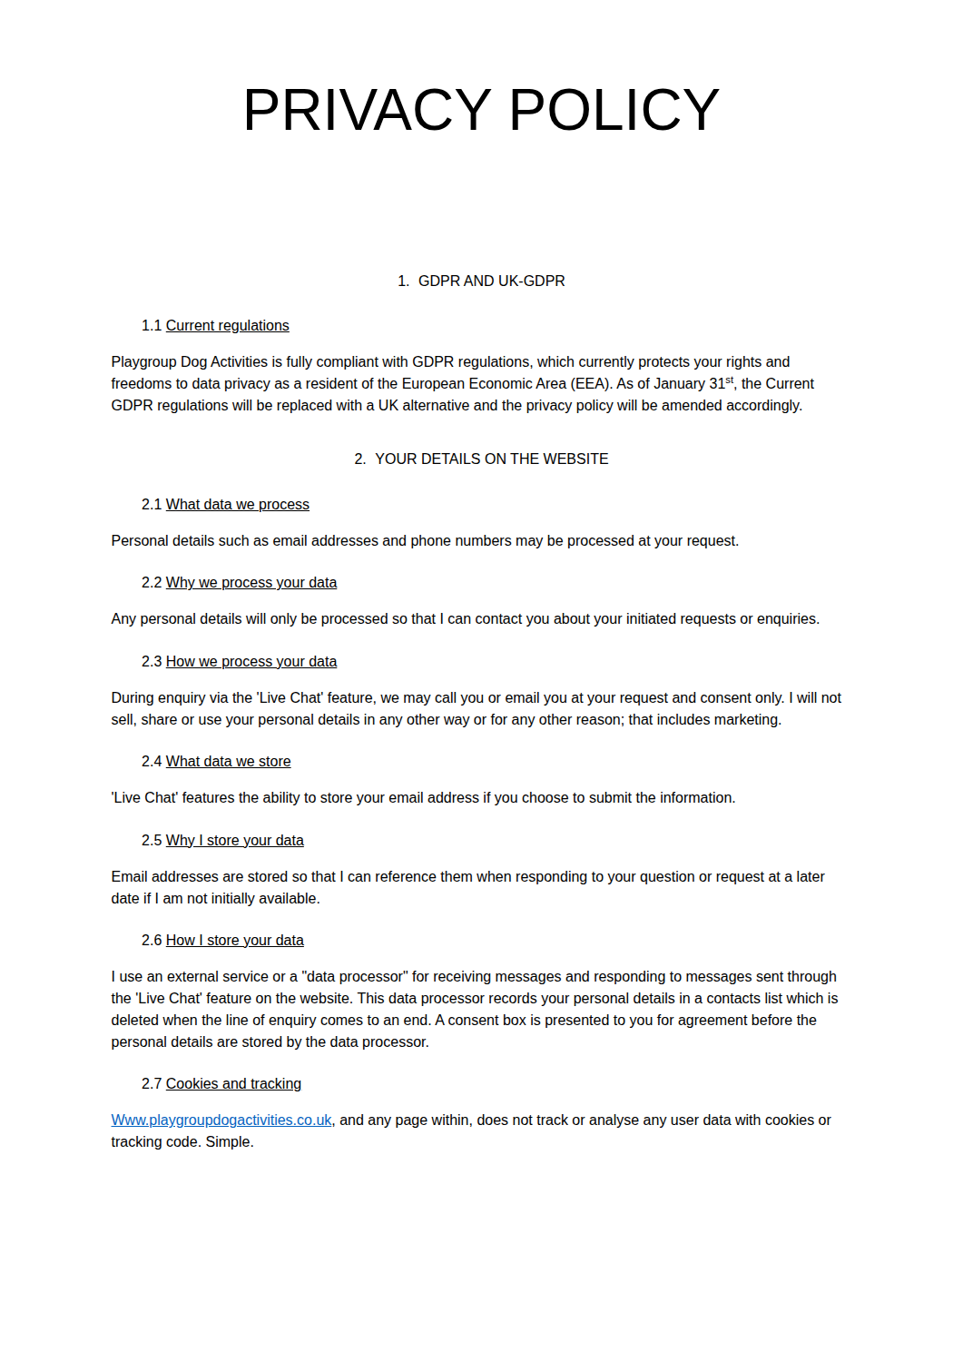PRIVACY POLICY
1. GDPR AND UK-GDPR
1.1 Current regulations
Playgroup Dog Activities is fully compliant with GDPR regulations, which currently protects your rights and freedoms to data privacy as a resident of the European Economic Area (EEA). As of January 31st, the Current GDPR regulations will be replaced with a UK alternative and the privacy policy will be amended accordingly.
2. YOUR DETAILS ON THE WEBSITE
2.1 What data we process
Personal details such as email addresses and phone numbers may be processed at your request.
2.2 Why we process your data
Any personal details will only be processed so that I can contact you about your initiated requests or enquiries.
2.3 How we process your data
During enquiry via the 'Live Chat' feature, we may call you or email you at your request and consent only. I will not sell, share or use your personal details in any other way or for any other reason; that includes marketing.
2.4 What data we store
'Live Chat' features the ability to store your email address if you choose to submit the information.
2.5 Why I store your data
Email addresses are stored so that I can reference them when responding to your question or request at a later date if I am not initially available.
2.6 How I store your data
I use an external service or a "data processor" for receiving messages and responding to messages sent through the 'Live Chat' feature on the website. This data processor records your personal details in a contacts list which is deleted when the line of enquiry comes to an end. A consent box is presented to you for agreement before the personal details are stored by the data processor.
2.7 Cookies and tracking
Www.playgroupdogactivities.co.uk, and any page within, does not track or analyse any user data with cookies or tracking code. Simple.